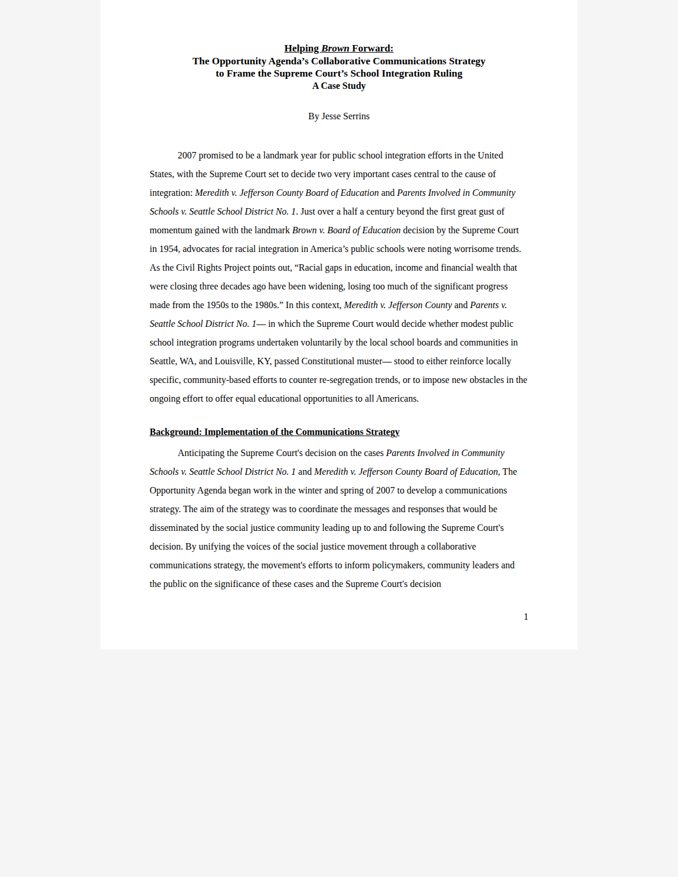Helping Brown Forward:
The Opportunity Agenda’s Collaborative Communications Strategy
to Frame the Supreme Court’s School Integration Ruling
A Case Study
By Jesse Serrins
2007 promised to be a landmark year for public school integration efforts in the United States, with the Supreme Court set to decide two very important cases central to the cause of integration: Meredith v. Jefferson County Board of Education and Parents Involved in Community Schools v. Seattle School District No. 1. Just over a half a century beyond the first great gust of momentum gained with the landmark Brown v. Board of Education decision by the Supreme Court in 1954, advocates for racial integration in America’s public schools were noting worrisome trends. As the Civil Rights Project points out, “Racial gaps in education, income and financial wealth that were closing three decades ago have been widening, losing too much of the significant progress made from the 1950s to the 1980s.” In this context, Meredith v. Jefferson County and Parents v. Seattle School District No. 1— in which the Supreme Court would decide whether modest public school integration programs undertaken voluntarily by the local school boards and communities in Seattle, WA, and Louisville, KY, passed Constitutional muster— stood to either reinforce locally specific, community-based efforts to counter re-segregation trends, or to impose new obstacles in the ongoing effort to offer equal educational opportunities to all Americans.
Background: Implementation of the Communications Strategy
Anticipating the Supreme Court's decision on the cases Parents Involved in Community Schools v. Seattle School District No. 1 and Meredith v. Jefferson County Board of Education, The Opportunity Agenda began work in the winter and spring of 2007 to develop a communications strategy. The aim of the strategy was to coordinate the messages and responses that would be disseminated by the social justice community leading up to and following the Supreme Court's decision. By unifying the voices of the social justice movement through a collaborative communications strategy, the movement's efforts to inform policymakers, community leaders and the public on the significance of these cases and the Supreme Court's decision
1